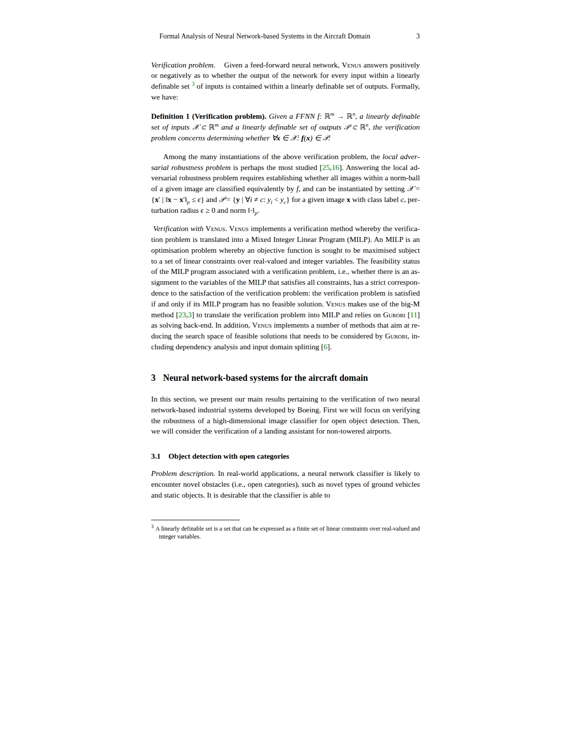Formal Analysis of Neural Network-based Systems in the Aircraft Domain 3
Verification problem. Given a feed-forward neural network, Venus answers positively or negatively as to whether the output of the network for every input within a linearly definable set 3 of inputs is contained within a linearly definable set of outputs. Formally, we have:
Definition 1 (Verification problem). Given a FFNN f: ℝm → ℝn, a linearly definable set of inputs 𝒳 ⊂ ℝm and a linearly definable set of outputs 𝒫 ⊂ ℝn, the verification problem concerns determining whether ∀x ∈ 𝒳: f(x) ∈ 𝒫.
Among the many instantiations of the above verification problem, the local adversarial robustness problem is perhaps the most studied [25,16]. Answering the local adversarial robustness problem requires establishing whether all images within a norm-ball of a given image are classified equivalently by f, and can be instantiated by setting 𝒳 = {x′ | ‖x − x′‖p ≤ ϵ} and 𝒫 = {y | ∀i ≠ c: yi < yc} for a given image x with class label c, perturbation radius ϵ ≥ 0 and norm ‖·‖p.
Verification with Venus. Venus implements a verification method whereby the verification problem is translated into a Mixed Integer Linear Program (MILP). An MILP is an optimisation problem whereby an objective function is sought to be maximised subject to a set of linear constraints over real-valued and integer variables. The feasibility status of the MILP program associated with a verification problem, i.e., whether there is an assignment to the variables of the MILP that satisfies all constraints, has a strict correspondence to the satisfaction of the verification problem: the verification problem is satisfied if and only if its MILP program has no feasible solution. Venus makes use of the big-M method [23,3] to translate the verification problem into MILP and relies on Gurobi [11] as solving back-end. In addition, Venus implements a number of methods that aim at reducing the search space of feasible solutions that needs to be considered by Gurobi, including dependency analysis and input domain splitting [6].
3 Neural network-based systems for the aircraft domain
In this section, we present our main results pertaining to the verification of two neural network-based industrial systems developed by Boeing. First we will focus on verifying the robustness of a high-dimensional image classifier for open object detection. Then, we will consider the verification of a landing assistant for non-towered airports.
3.1 Object detection with open categories
Problem description. In real-world applications, a neural network classifier is likely to encounter novel obstacles (i.e., open categories), such as novel types of ground vehicles and static objects. It is desirable that the classifier is able to
3 A linearly definable set is a set that can be expressed as a finite set of linear constraints over real-valued and integer variables.